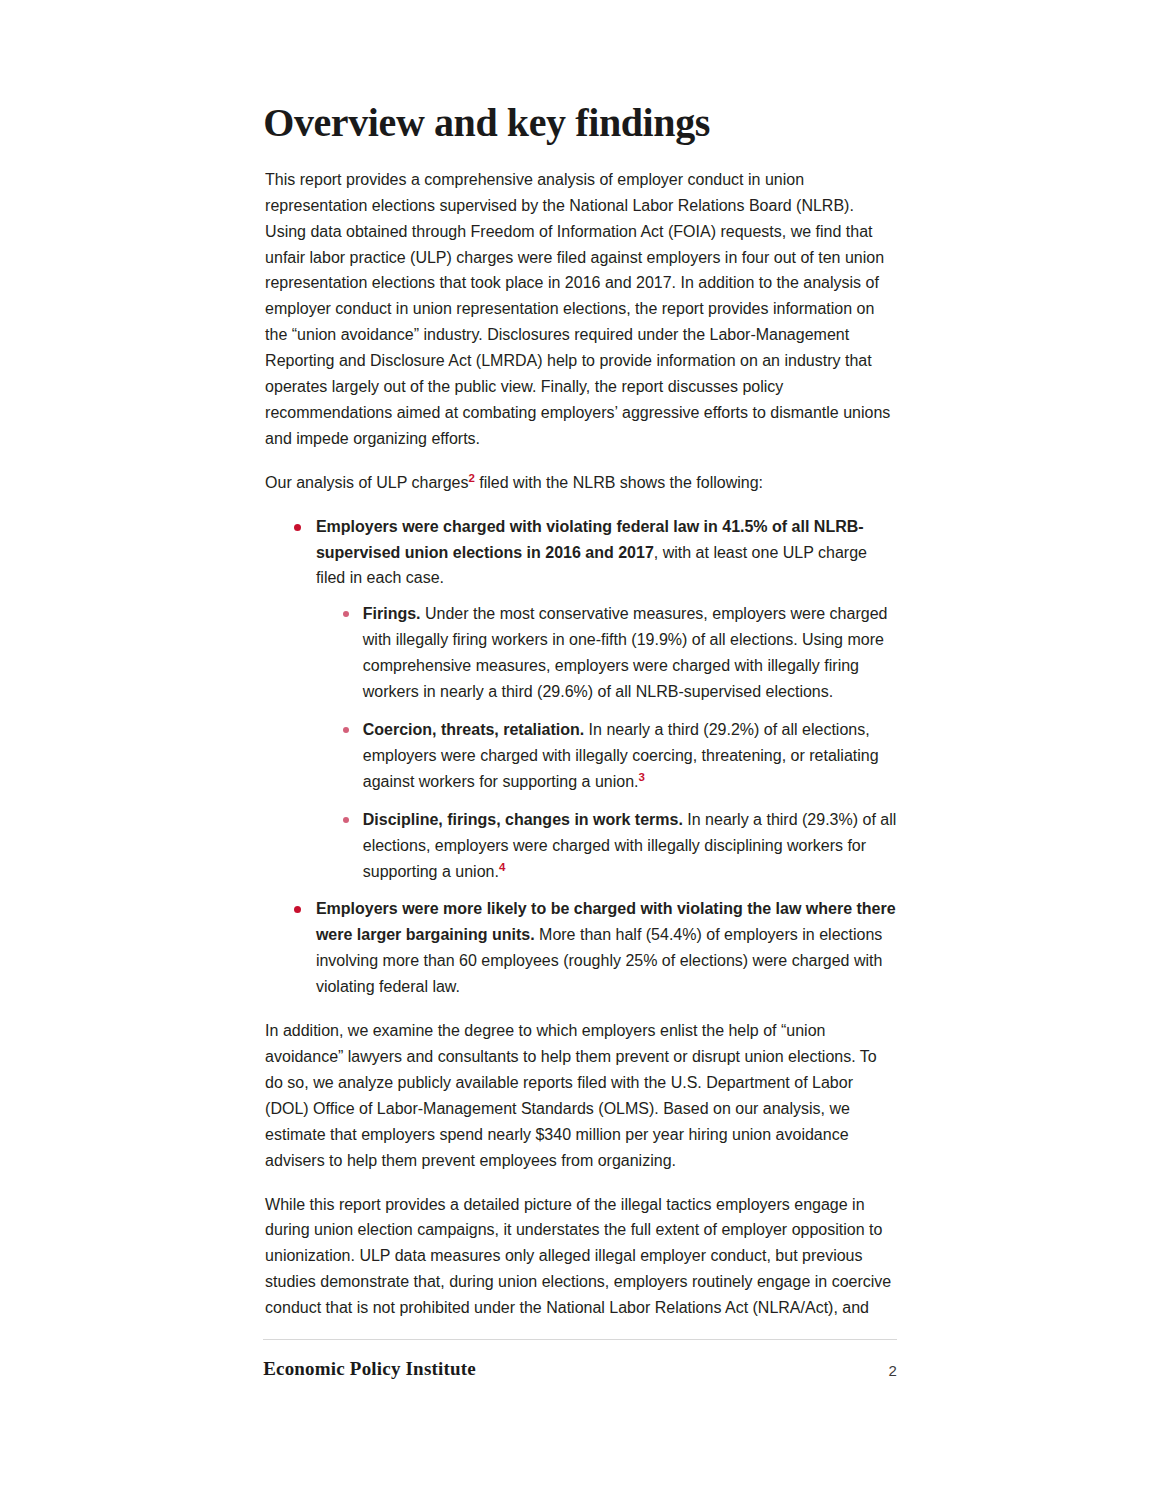Overview and key findings
This report provides a comprehensive analysis of employer conduct in union representation elections supervised by the National Labor Relations Board (NLRB). Using data obtained through Freedom of Information Act (FOIA) requests, we find that unfair labor practice (ULP) charges were filed against employers in four out of ten union representation elections that took place in 2016 and 2017. In addition to the analysis of employer conduct in union representation elections, the report provides information on the “union avoidance” industry. Disclosures required under the Labor-Management Reporting and Disclosure Act (LMRDA) help to provide information on an industry that operates largely out of the public view. Finally, the report discusses policy recommendations aimed at combating employers’ aggressive efforts to dismantle unions and impede organizing efforts.
Our analysis of ULP charges2 filed with the NLRB shows the following:
Employers were charged with violating federal law in 41.5% of all NLRB-supervised union elections in 2016 and 2017, with at least one ULP charge filed in each case.
Firings. Under the most conservative measures, employers were charged with illegally firing workers in one-fifth (19.9%) of all elections. Using more comprehensive measures, employers were charged with illegally firing workers in nearly a third (29.6%) of all NLRB-supervised elections.
Coercion, threats, retaliation. In nearly a third (29.2%) of all elections, employers were charged with illegally coercing, threatening, or retaliating against workers for supporting a union.3
Discipline, firings, changes in work terms. In nearly a third (29.3%) of all elections, employers were charged with illegally disciplining workers for supporting a union.4
Employers were more likely to be charged with violating the law where there were larger bargaining units. More than half (54.4%) of employers in elections involving more than 60 employees (roughly 25% of elections) were charged with violating federal law.
In addition, we examine the degree to which employers enlist the help of “union avoidance” lawyers and consultants to help them prevent or disrupt union elections. To do so, we analyze publicly available reports filed with the U.S. Department of Labor (DOL) Office of Labor-Management Standards (OLMS). Based on our analysis, we estimate that employers spend nearly $340 million per year hiring union avoidance advisers to help them prevent employees from organizing.
While this report provides a detailed picture of the illegal tactics employers engage in during union election campaigns, it understates the full extent of employer opposition to unionization. ULP data measures only alleged illegal employer conduct, but previous studies demonstrate that, during union elections, employers routinely engage in coercive conduct that is not prohibited under the National Labor Relations Act (NLRA/Act), and
Economic Policy Institute
2